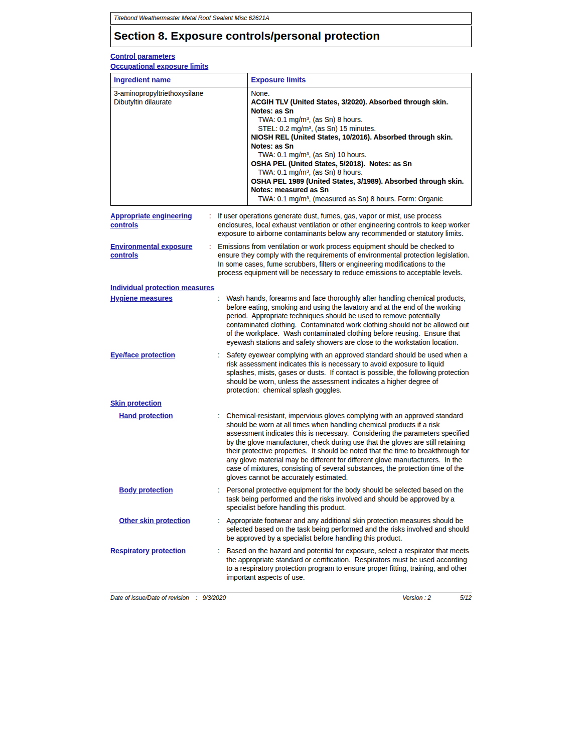Titebond Weathermaster Metal Roof Sealant Misc 62621A
Section 8. Exposure controls/personal protection
Control parameters
Occupational exposure limits
| Ingredient name | Exposure limits |
| --- | --- |
| 3-aminopropyltriethoxysilane Dibutyltin dilaurate | None. ACGIH TLV (United States, 3/2020). Absorbed through skin. Notes: as Sn TWA: 0.1 mg/m³, (as Sn) 8 hours. STEL: 0.2 mg/m³, (as Sn) 15 minutes. NIOSH REL (United States, 10/2016). Absorbed through skin. Notes: as Sn TWA: 0.1 mg/m³, (as Sn) 10 hours. OSHA PEL (United States, 5/2018). Notes: as Sn TWA: 0.1 mg/m³, (as Sn) 8 hours. OSHA PEL 1989 (United States, 3/1989). Absorbed through skin. Notes: measured as Sn TWA: 0.1 mg/m³, (measured as Sn) 8 hours. Form: Organic |
| Appropriate engineering controls | : | If user operations generate dust, fumes, gas, vapor or mist, use process enclosures, local exhaust ventilation or other engineering controls to keep worker exposure to airborne contaminants below any recommended or statutory limits. |
| Environmental exposure controls | : | Emissions from ventilation or work process equipment should be checked to ensure they comply with the requirements of environmental protection legislation. In some cases, fume scrubbers, filters or engineering modifications to the process equipment will be necessary to reduce emissions to acceptable levels. |
Individual protection measures
| Hygiene measures | : | Wash hands, forearms and face thoroughly after handling chemical products, before eating, smoking and using the lavatory and at the end of the working period. Appropriate techniques should be used to remove potentially contaminated clothing. Contaminated work clothing should not be allowed out of the workplace. Wash contaminated clothing before reusing. Ensure that eyewash stations and safety showers are close to the workstation location. |
| Eye/face protection | : | Safety eyewear complying with an approved standard should be used when a risk assessment indicates this is necessary to avoid exposure to liquid splashes, mists, gases or dusts. If contact is possible, the following protection should be worn, unless the assessment indicates a higher degree of protection: chemical splash goggles. |
| Skin protection | | |
| Hand protection | : | Chemical-resistant, impervious gloves complying with an approved standard should be worn at all times when handling chemical products if a risk assessment indicates this is necessary. Considering the parameters specified by the glove manufacturer, check during use that the gloves are still retaining their protective properties. It should be noted that the time to breakthrough for any glove material may be different for different glove manufacturers. In the case of mixtures, consisting of several substances, the protection time of the gloves cannot be accurately estimated. |
| Body protection | : | Personal protective equipment for the body should be selected based on the task being performed and the risks involved and should be approved by a specialist before handling this product. |
| Other skin protection | : | Appropriate footwear and any additional skin protection measures should be selected based on the task being performed and the risks involved and should be approved by a specialist before handling this product. |
| Respiratory protection | : | Based on the hazard and potential for exposure, select a respirator that meets the appropriate standard or certification. Respirators must be used according to a respiratory protection program to ensure proper fitting, training, and other important aspects of use. |
Date of issue/Date of revision : 9/3/2020
Version : 2
5/12